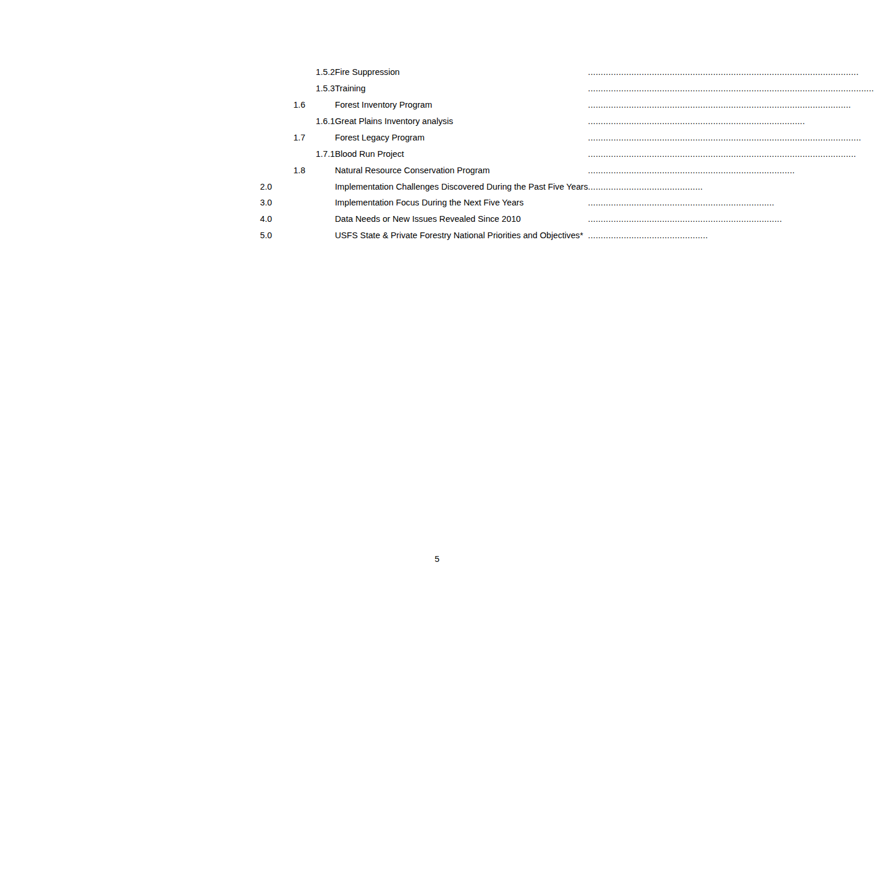| | 1.5.2 | Fire Suppression | .......................................................................................................... | 21 |
| | 1.5.3 | Training | ......................................................................................................................... | 21 |
| | 1.6 | Forest Inventory Program | ....................................................................................................... | 21 |
| | 1.6.1 | Great Plains Inventory analysis | ..................................................................................... | 22 |
| | 1.7 | Forest Legacy Program | ........................................................................................................... | 22 |
| | 1.7.1 | Blood Run Project | ......................................................................................................... | 23 |
| | 1.8 | Natural Resource Conservation Program | ................................................................................. | 24 |
| 2.0 | | Implementation Challenges Discovered During the Past Five Years | ............................................. | 26 |
| 3.0 | | Implementation Focus During the Next Five Years | ......................................................................... | 27 |
| 4.0 | | Data Needs or New Issues Revealed Since 2010 | ............................................................................ | 29 |
| 5.0 | | USFS State & Private Forestry National Priorities and Objectives* | ............................................... | 30 |
5